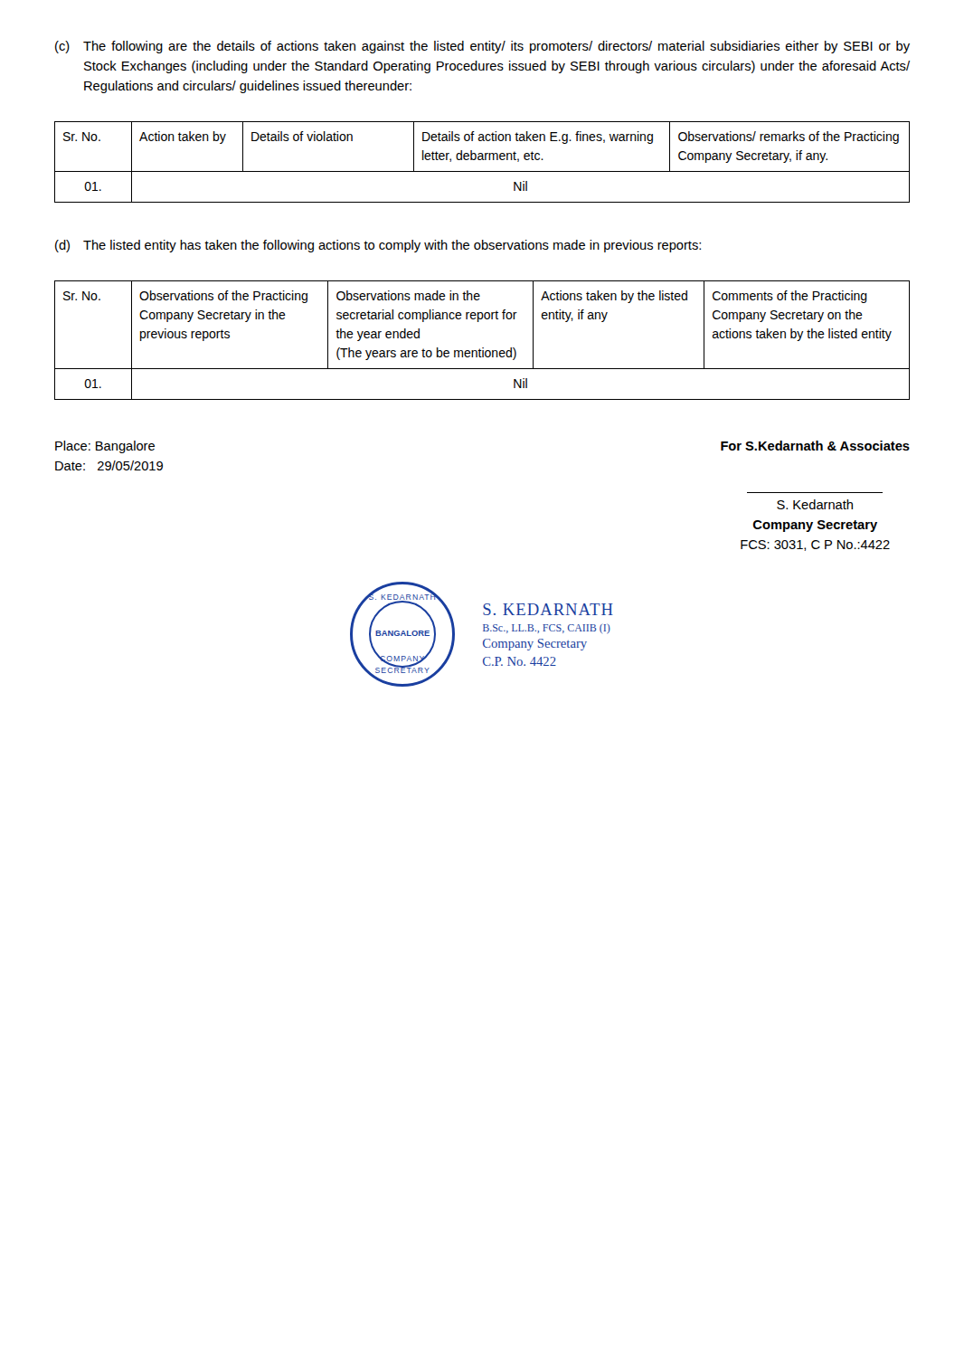(c)
The following are the details of actions taken against the listed entity/ its promoters/ directors/ material subsidiaries either by SEBI or by Stock Exchanges (including under the Standard Operating Procedures issued by SEBI through various circulars) under the aforesaid Acts/ Regulations and circulars/ guidelines issued thereunder:
| Sr. No. | Action taken by | Details of violation | Details of action taken E.g. fines, warning letter, debarment, etc. | Observations/ remarks of the Practicing Company Secretary, if any. |
| --- | --- | --- | --- | --- |
| 01. | Nil |
(d)
The listed entity has taken the following actions to comply with the observations made in previous reports:
| Sr. No. | Observations of the Practicing Company Secretary in the previous reports | Observations made in the secretarial compliance report for the year ended (The years are to be mentioned) | Actions taken by the listed entity, if any | Comments of the Practicing Company Secretary on the actions taken by the listed entity |
| --- | --- | --- | --- | --- |
| 01. | Nil |
Place: Bangalore
Date: 29/05/2019
For S.Kedarnath & Associates
S. Kedarnath
Company Secretary
FCS: 3031, C P No.:4422
S. KEDARNATH
BANGALORE
COMPANY SECRETARY
S. KEDARNATH
B.Sc., LL.B., FCS, CAIIB (I)
Company Secretary
C.P. No. 4422